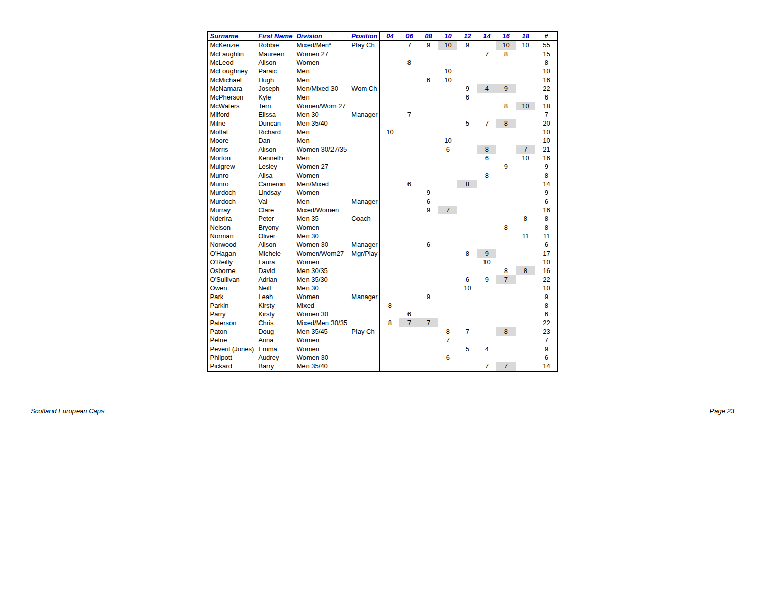| Surname | First Name | Division | Position | 04 | 06 | 08 | 10 | 12 | 14 | 16 | 18 | # |
| --- | --- | --- | --- | --- | --- | --- | --- | --- | --- | --- | --- | --- |
| McKenzie | Robbie | Mixed/Men* | Play Ch | | 7 | 9 | 10 | 9 | | 10 | 10 | 55 |
| McLaughlin | Maureen | Women 27 | | | | | | | 7 | 8 | | 15 |
| McLeod | Alison | Women | | | 8 | | | | | | | 8 |
| McLoughney | Paraic | Men | | | | | 10 | | | | | 10 |
| McMichael | Hugh | Men | | | | 6 | 10 | | | | | 16 |
| McNamara | Joseph | Men/Mixed 30 | Wom Ch | | | | | 9 | 4 | 9 | | 22 |
| McPherson | Kyle | Men | | | | | | 6 | | | | 6 |
| McWaters | Terri | Women/Wom 27 | | | | | | | | 8 | 10 | 18 |
| Milford | Elissa | Men 30 | Manager | | 7 | | | | | | | 7 |
| Milne | Duncan | Men 35/40 | | | | | | 5 | 7 | 8 | | 20 |
| Moffat | Richard | Men | | 10 | | | | | | | | 10 |
| Moore | Dan | Men | | | | | 10 | | | | | 10 |
| Morris | Alison | Women 30/27/35 | | | | | 6 | | 8 | | 7 | 21 |
| Morton | Kenneth | Men | | | | | | | 6 | | 10 | 16 |
| Mulgrew | Lesley | Women 27 | | | | | | | | 9 | | 9 |
| Munro | Ailsa | Women | | | | | | | 8 | | | 8 |
| Munro | Cameron | Men/Mixed | | | 6 | | | 8 | | | | 14 |
| Murdoch | Lindsay | Women | | | | 9 | | | | | | 9 |
| Murdoch | Val | Men | Manager | | | 6 | | | | | | 6 |
| Murray | Clare | Mixed/Women | | | | 9 | 7 | | | | | 16 |
| Nderira | Peter | Men 35 | Coach | | | | | | | | 8 | 8 |
| Nelson | Bryony | Women | | | | | | | | 8 | | 8 |
| Norman | Oliver | Men 30 | | | | | | | | | 11 | 11 |
| Norwood | Alison | Women 30 | Manager | | | 6 | | | | | | 6 |
| O'Hagan | Michele | Women/Wom27 | Mgr/Play | | | | | 8 | 9 | | | 17 |
| O'Reilly | Laura | Women | | | | | | | 10 | | | 10 |
| Osborne | David | Men 30/35 | | | | | | | | 8 | 8 | 16 |
| O'Sullivan | Adrian | Men 35/30 | | | | | | 6 | 9 | 7 | | 22 |
| Owen | Neill | Men 30 | | | | | | 10 | | | | 10 |
| Park | Leah | Women | Manager | | | 9 | | | | | | 9 |
| Parkin | Kirsty | Mixed | | 8 | | | | | | | | 8 |
| Parry | Kirsty | Women 30 | | | 6 | | | | | | | 6 |
| Paterson | Chris | Mixed/Men 30/35 | | 8 | 7 | 7 | | | | | | 22 |
| Paton | Doug | Men 35/45 | Play Ch | | | | 8 | 7 | | 8 | | 23 |
| Petrie | Anna | Women | | | | | 7 | | | | | 7 |
| Peveril (Jones) | Emma | Women | | | | | | 5 | 4 | | | 9 |
| Philpott | Audrey | Women 30 | | | | | 6 | | | | | 6 |
| Pickard | Barry | Men 35/40 | | | | | | | 7 | 7 | | 14 |
Scotland European Caps Page 23